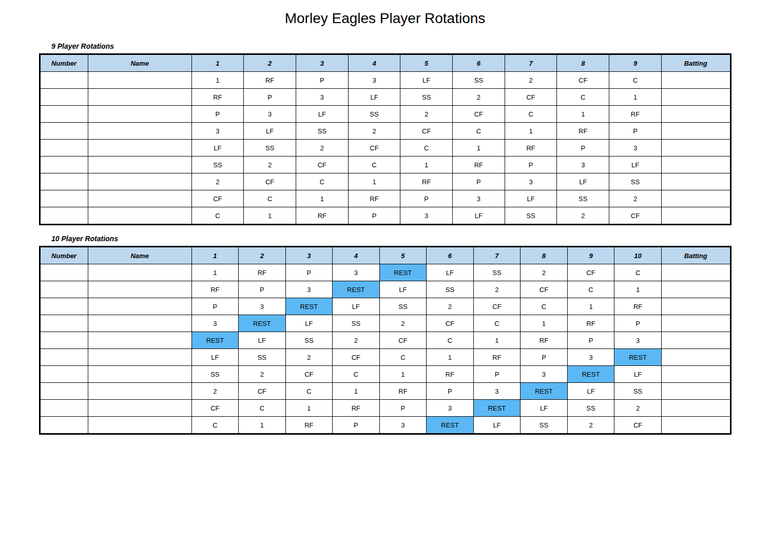Morley Eagles Player Rotations
9 Player Rotations
| Number | Name | 1 | 2 | 3 | 4 | 5 | 6 | 7 | 8 | 9 | Batting |
| --- | --- | --- | --- | --- | --- | --- | --- | --- | --- | --- | --- |
| | | 1 | RF | P | 3 | LF | SS | 2 | CF | C | |
| | | RF | P | 3 | LF | SS | 2 | CF | C | 1 | |
| | | P | 3 | LF | SS | 2 | CF | C | 1 | RF | |
| | | 3 | LF | SS | 2 | CF | C | 1 | RF | P | |
| | | LF | SS | 2 | CF | C | 1 | RF | P | 3 | |
| | | SS | 2 | CF | C | 1 | RF | P | 3 | LF | |
| | | 2 | CF | C | 1 | RF | P | 3 | LF | SS | |
| | | CF | C | 1 | RF | P | 3 | LF | SS | 2 | |
| | | C | 1 | RF | P | 3 | LF | SS | 2 | CF | |
10 Player Rotations
| Number | Name | 1 | 2 | 3 | 4 | 5 | 6 | 7 | 8 | 9 | 10 | Batting |
| --- | --- | --- | --- | --- | --- | --- | --- | --- | --- | --- | --- | --- |
| | | 1 | RF | P | 3 | REST | LF | SS | 2 | CF | C | |
| | | RF | P | 3 | REST | LF | SS | 2 | CF | C | 1 | |
| | | P | 3 | REST | LF | SS | 2 | CF | C | 1 | RF | |
| | | 3 | REST | LF | SS | 2 | CF | C | 1 | RF | P | |
| | | REST | LF | SS | 2 | CF | C | 1 | RF | P | 3 | |
| | | LF | SS | 2 | CF | C | 1 | RF | P | 3 | REST | |
| | | SS | 2 | CF | C | 1 | RF | P | 3 | REST | LF | |
| | | 2 | CF | C | 1 | RF | P | 3 | REST | LF | SS | |
| | | CF | C | 1 | RF | P | 3 | REST | LF | SS | 2 | |
| | | C | 1 | RF | P | 3 | REST | LF | SS | 2 | CF | |